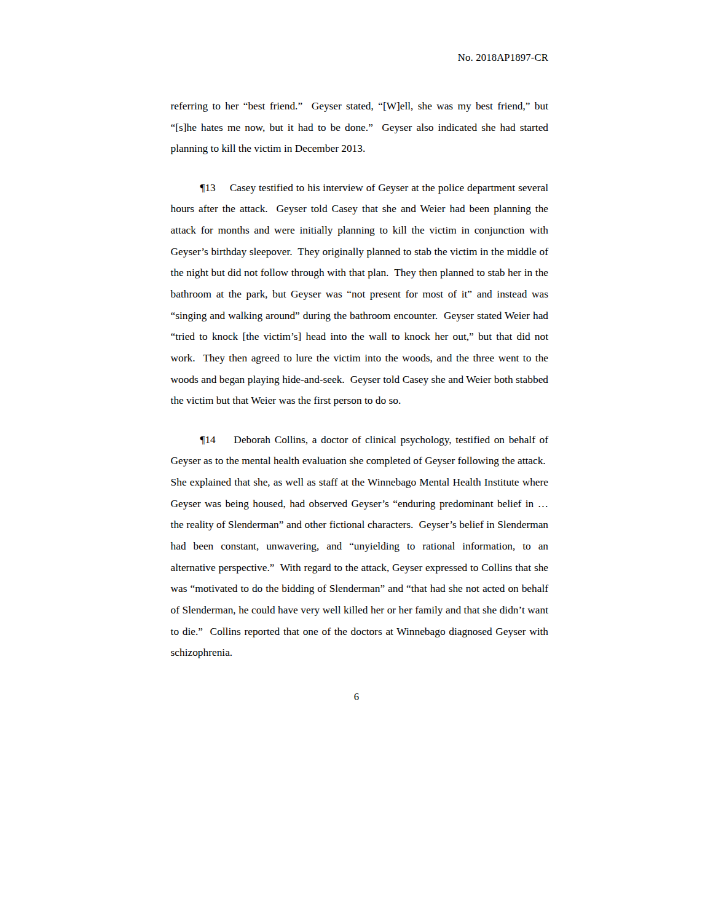No. 2018AP1897-CR
referring to her “best friend.” Geyser stated, “[W]ell, she was my best friend,” but “[s]he hates me now, but it had to be done.” Geyser also indicated she had started planning to kill the victim in December 2013.
¶13 Casey testified to his interview of Geyser at the police department several hours after the attack. Geyser told Casey that she and Weier had been planning the attack for months and were initially planning to kill the victim in conjunction with Geyser’s birthday sleepover. They originally planned to stab the victim in the middle of the night but did not follow through with that plan. They then planned to stab her in the bathroom at the park, but Geyser was “not present for most of it” and instead was “singing and walking around” during the bathroom encounter. Geyser stated Weier had “tried to knock [the victim’s] head into the wall to knock her out,” but that did not work. They then agreed to lure the victim into the woods, and the three went to the woods and began playing hide-and-seek. Geyser told Casey she and Weier both stabbed the victim but that Weier was the first person to do so.
¶14 Deborah Collins, a doctor of clinical psychology, testified on behalf of Geyser as to the mental health evaluation she completed of Geyser following the attack. She explained that she, as well as staff at the Winnebago Mental Health Institute where Geyser was being housed, had observed Geyser’s “enduring predominant belief in … the reality of Slenderman” and other fictional characters. Geyser’s belief in Slenderman had been constant, unwavering, and “unyielding to rational information, to an alternative perspective.” With regard to the attack, Geyser expressed to Collins that she was “motivated to do the bidding of Slenderman” and “that had she not acted on behalf of Slenderman, he could have very well killed her or her family and that she didn’t want to die.” Collins reported that one of the doctors at Winnebago diagnosed Geyser with schizophrenia.
6